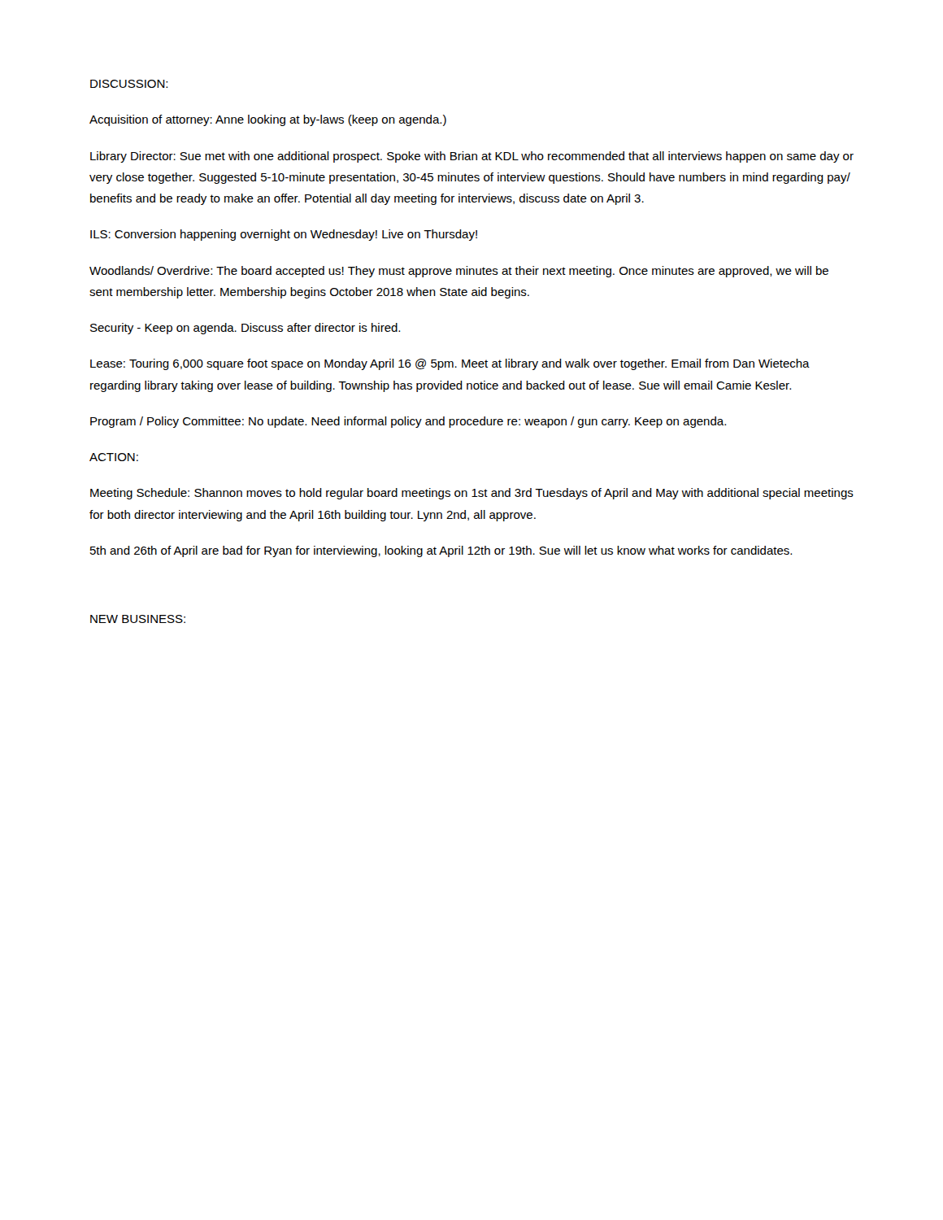DISCUSSION:
Acquisition of attorney: Anne looking at by-laws (keep on agenda.)
Library Director: Sue met with one additional prospect. Spoke with Brian at KDL who recommended that all interviews happen on same day or very close together. Suggested 5-10-minute presentation, 30-45 minutes of interview questions. Should have numbers in mind regarding pay/ benefits and be ready to make an offer. Potential all day meeting for interviews, discuss date on April 3.
ILS: Conversion happening overnight on Wednesday! Live on Thursday!
Woodlands/ Overdrive: The board accepted us! They must approve minutes at their next meeting. Once minutes are approved, we will be sent membership letter. Membership begins October 2018 when State aid begins.
Security - Keep on agenda. Discuss after director is hired.
Lease: Touring 6,000 square foot space on Monday April 16 @ 5pm. Meet at library and walk over together. Email from Dan Wietecha regarding library taking over lease of building. Township has provided notice and backed out of lease. Sue will email Camie Kesler.
Program / Policy Committee: No update. Need informal policy and procedure re: weapon / gun carry. Keep on agenda.
ACTION:
Meeting Schedule: Shannon moves to hold regular board meetings on 1st and 3rd Tuesdays of April and May with additional special meetings for both director interviewing and the April 16th building tour. Lynn 2nd, all approve.
5th and 26th of April are bad for Ryan for interviewing, looking at April 12th or 19th. Sue will let us know what works for candidates.
NEW BUSINESS: